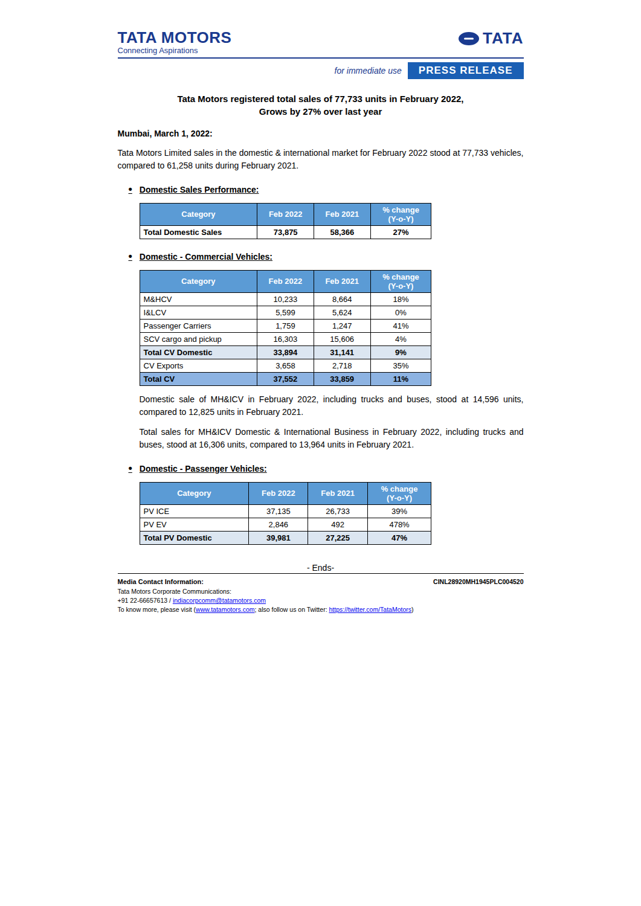TATA MOTORS
Connecting Aspirations
TATA
for immediate use PRESS RELEASE
Tata Motors registered total sales of 77,733 units in February 2022,
Grows by 27% over last year
Mumbai, March 1, 2022:
Tata Motors Limited sales in the domestic & international market for February 2022 stood at 77,733 vehicles, compared to 61,258 units during February 2021.
Domestic Sales Performance:
| Category | Feb 2022 | Feb 2021 | % change (Y-o-Y) |
| --- | --- | --- | --- |
| Total Domestic Sales | 73,875 | 58,366 | 27% |
Domestic - Commercial Vehicles:
| Category | Feb 2022 | Feb 2021 | % change (Y-o-Y) |
| --- | --- | --- | --- |
| M&HCV | 10,233 | 8,664 | 18% |
| I&LCV | 5,599 | 5,624 | 0% |
| Passenger Carriers | 1,759 | 1,247 | 41% |
| SCV cargo and pickup | 16,303 | 15,606 | 4% |
| Total CV Domestic | 33,894 | 31,141 | 9% |
| CV Exports | 3,658 | 2,718 | 35% |
| Total CV | 37,552 | 33,859 | 11% |
Domestic sale of MH&ICV in February 2022, including trucks and buses, stood at 14,596 units, compared to 12,825 units in February 2021.
Total sales for MH&ICV Domestic & International Business in February 2022, including trucks and buses, stood at 16,306 units, compared to 13,964 units in February 2021.
Domestic - Passenger Vehicles:
| Category | Feb 2022 | Feb 2021 | % change (Y-o-Y) |
| --- | --- | --- | --- |
| PV ICE | 37,135 | 26,733 | 39% |
| PV EV | 2,846 | 492 | 478% |
| Total PV Domestic | 39,981 | 27,225 | 47% |
- Ends-
Media Contact Information:
Tata Motors Corporate Communications:
+91 22-66657613 / indiacorpcomm@tatamotors.com
To know more, please visit (www.tatamotors.com; also follow us on Twitter: https://twitter.com/TataMotors)
CINL28920MH1945PLC004520